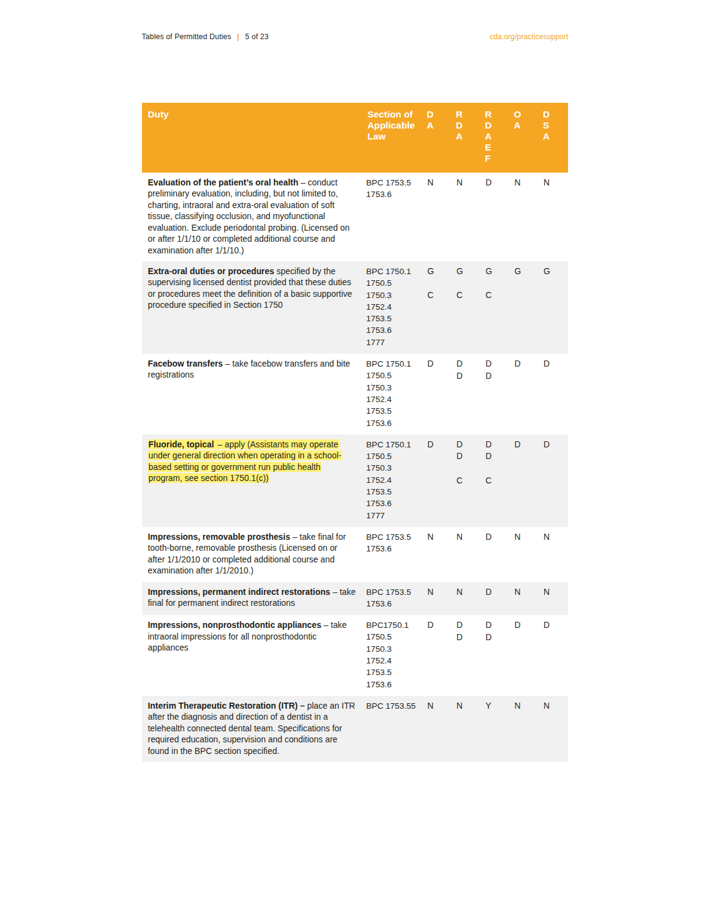Tables of Permitted Duties | 5 of 23
cda.org/practicesupport
| Duty | Section of Applicable Law | D A | R D A | R D A E F | O A | D S A |
| --- | --- | --- | --- | --- | --- | --- |
| Evaluation of the patient’s oral health – conduct preliminary evaluation, including, but not limited to, charting, intraoral and extra-oral evaluation of soft tissue, classifying occlusion, and myofunctional evaluation. Exclude periodontal probing. (Licensed on or after 1/1/10 or completed additional course and examination after 1/1/10.) | BPC 1753.5 1753.6 | N | N | D | N | N |
| Extra-oral duties or procedures specified by the supervising licensed dentist provided that these duties or procedures meet the definition of a basic supportive procedure specified in Section 1750 | BPC 1750.1 1750.5 1750.3 1752.4 1753.5 1753.6 1777 | G C | G C | G C | G | G |
| Facebow transfers – take facebow transfers and bite registrations | BPC 1750.1 1750.5 1750.3 1752.4 1753.5 1753.6 | D | D D | D D | D | D |
| Fluoride, topical – apply (Assistants may operate under general direction when operating in a school-based setting or government run public health program, see section 1750.1(c)) | BPC 1750.1 1750.5 1750.3 1752.4 1753.5 1753.6 1777 | D | D D C | D D C | D | D |
| Impressions, removable prosthesis – take final for tooth-borne, removable prosthesis (Licensed on or after 1/1/2010 or completed additional course and examination after 1/1/2010.) | BPC 1753.5 1753.6 | N | N | D | N | N |
| Impressions, permanent indirect restorations – take final for permanent indirect restorations | BPC 1753.5 1753.6 | N | N | D | N | N |
| Impressions, nonprosthodontic appliances – take intraoral impressions for all nonprosthodontic appliances | BPC1750.1 1750.5 1750.3 1752.4 1753.5 1753.6 | D | D D | D D | D | D |
| Interim Therapeutic Restoration (ITR) – place an ITR after the diagnosis and direction of a dentist in a telehealth connected dental team. Specifications for required education, supervision and conditions are found in the BPC section specified. | BPC 1753.55 | N | N | Y | N | N |